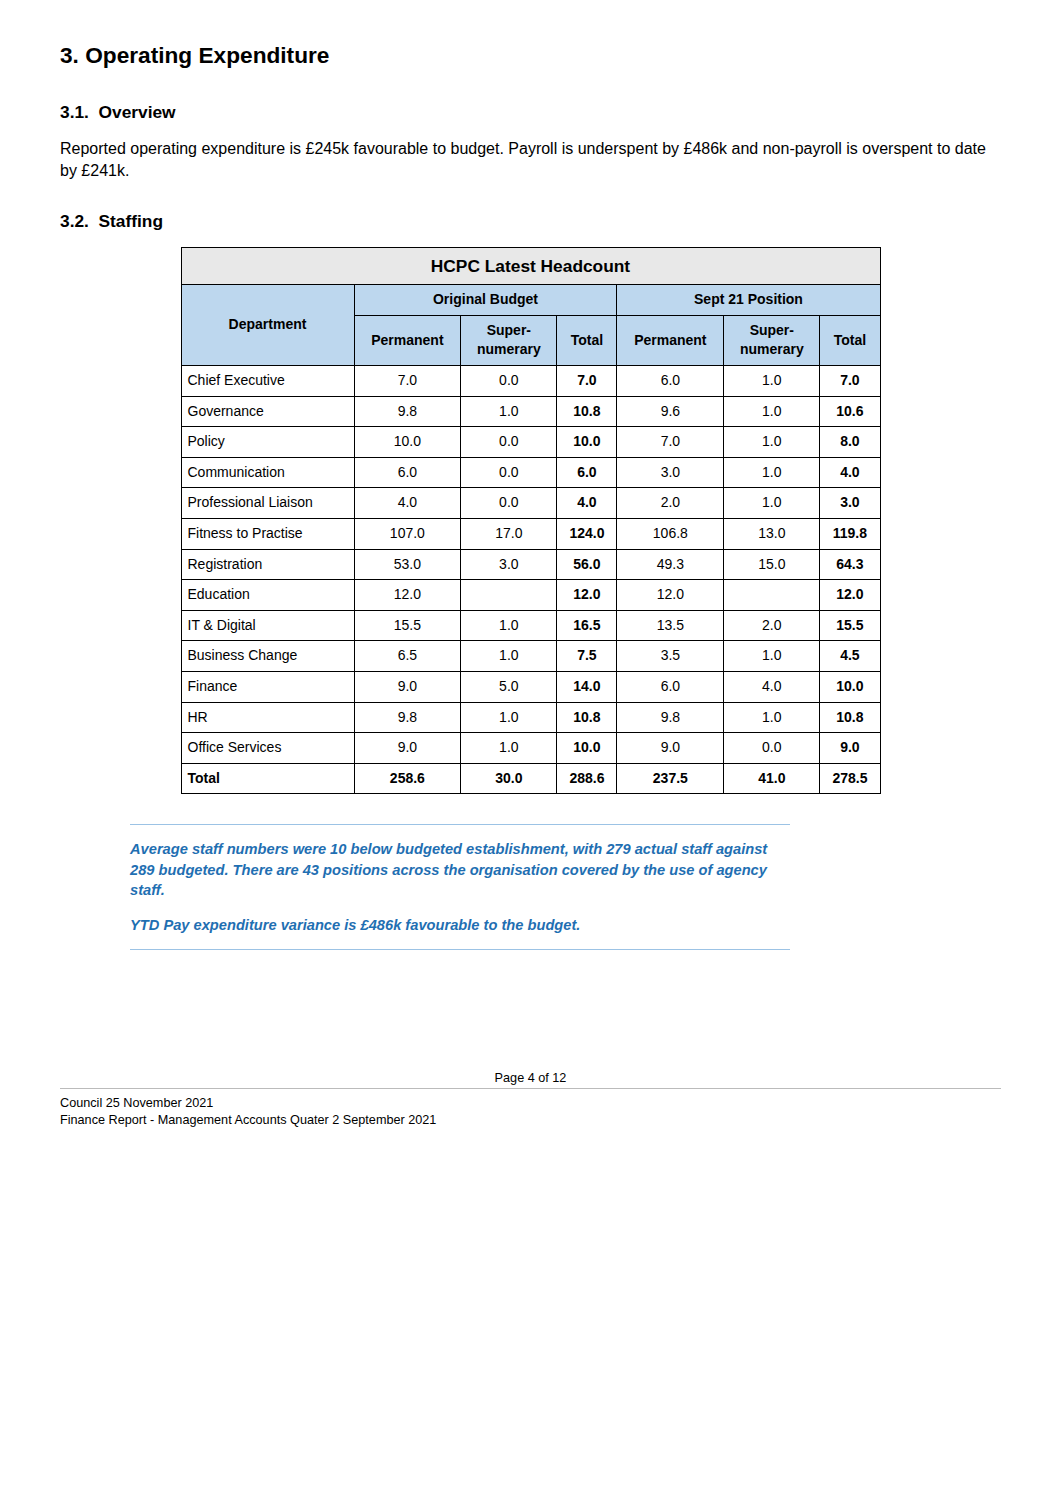3. Operating Expenditure
3.1. Overview
Reported operating expenditure is £245k favourable to budget. Payroll is underspent by £486k and non-payroll is overspent to date by £241k.
3.2. Staffing
HCPC Latest Headcount
| Department | Original Budget | Sept 21 Position |
| --- | --- | --- |
| Permanent | Super- numerary | Total | Permanent | Super- numerary | Total |
| Chief Executive | 7.0 | 0.0 | 7.0 | 6.0 | 1.0 | 7.0 |
| Governance | 9.8 | 1.0 | 10.8 | 9.6 | 1.0 | 10.6 |
| Policy | 10.0 | 0.0 | 10.0 | 7.0 | 1.0 | 8.0 |
| Communication | 6.0 | 0.0 | 6.0 | 3.0 | 1.0 | 4.0 |
| Professional Liaison | 4.0 | 0.0 | 4.0 | 2.0 | 1.0 | 3.0 |
| Fitness to Practise | 107.0 | 17.0 | 124.0 | 106.8 | 13.0 | 119.8 |
| Registration | 53.0 | 3.0 | 56.0 | 49.3 | 15.0 | 64.3 |
| Education | 12.0 | | 12.0 | 12.0 | | 12.0 |
| IT & Digital | 15.5 | 1.0 | 16.5 | 13.5 | 2.0 | 15.5 |
| Business Change | 6.5 | 1.0 | 7.5 | 3.5 | 1.0 | 4.5 |
| Finance | 9.0 | 5.0 | 14.0 | 6.0 | 4.0 | 10.0 |
| HR | 9.8 | 1.0 | 10.8 | 9.8 | 1.0 | 10.8 |
| Office Services | 9.0 | 1.0 | 10.0 | 9.0 | 0.0 | 9.0 |
| Total | 258.6 | 30.0 | 288.6 | 237.5 | 41.0 | 278.5 |
Average staff numbers were 10 below budgeted establishment, with 279 actual staff against 289 budgeted. There are 43 positions across the organisation covered by the use of agency staff.
YTD Pay expenditure variance is £486k favourable to the budget.
Page 4 of 12
Council 25 November 2021
Finance Report - Management Accounts Quater 2 September 2021